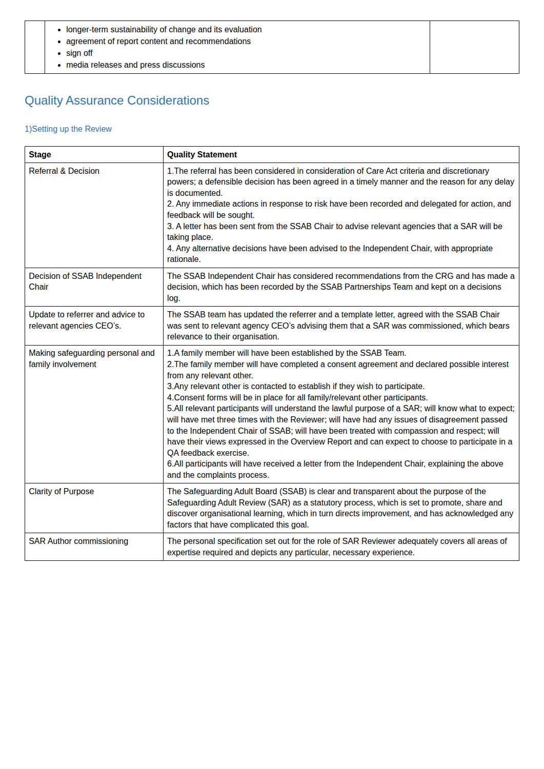| | longer-term sustainability of change and its evaluation agreement of report content and recommendations sign off media releases and press discussions | |
Quality Assurance Considerations
1)Setting up the Review
| Stage | Quality Statement |
| --- | --- |
| Referral & Decision | 1.The referral has been considered in consideration of Care Act criteria and discretionary powers; a defensible decision has been agreed in a timely manner and the reason for any delay is documented. 2. Any immediate actions in response to risk have been recorded and delegated for action, and feedback will be sought. 3. A letter has been sent from the SSAB Chair to advise relevant agencies that a SAR will be taking place. 4. Any alternative decisions have been advised to the Independent Chair, with appropriate rationale. |
| Decision of SSAB Independent Chair | The SSAB Independent Chair has considered recommendations from the CRG and has made a decision, which has been recorded by the SSAB Partnerships Team and kept on a decisions log. |
| Update to referrer and advice to relevant agencies CEO’s. | The SSAB team has updated the referrer and a template letter, agreed with the SSAB Chair was sent to relevant agency CEO’s advising them that a SAR was commissioned, which bears relevance to their organisation. |
| Making safeguarding personal and family involvement | 1.A family member will have been established by the SSAB Team. 2.The family member will have completed a consent agreement and declared possible interest from any relevant other. 3.Any relevant other is contacted to establish if they wish to participate. 4.Consent forms will be in place for all family/relevant other participants. 5.All relevant participants will understand the lawful purpose of a SAR; will know what to expect; will have met three times with the Reviewer; will have had any issues of disagreement passed to the Independent Chair of SSAB; will have been treated with compassion and respect; will have their views expressed in the Overview Report and can expect to choose to participate in a QA feedback exercise. 6.All participants will have received a letter from the Independent Chair, explaining the above and the complaints process. |
| Clarity of Purpose | The Safeguarding Adult Board (SSAB) is clear and transparent about the purpose of the Safeguarding Adult Review (SAR) as a statutory process, which is set to promote, share and discover organisational learning, which in turn directs improvement, and has acknowledged any factors that have complicated this goal. |
| SAR Author commissioning | The personal specification set out for the role of SAR Reviewer adequately covers all areas of expertise required and depicts any particular, necessary experience. |